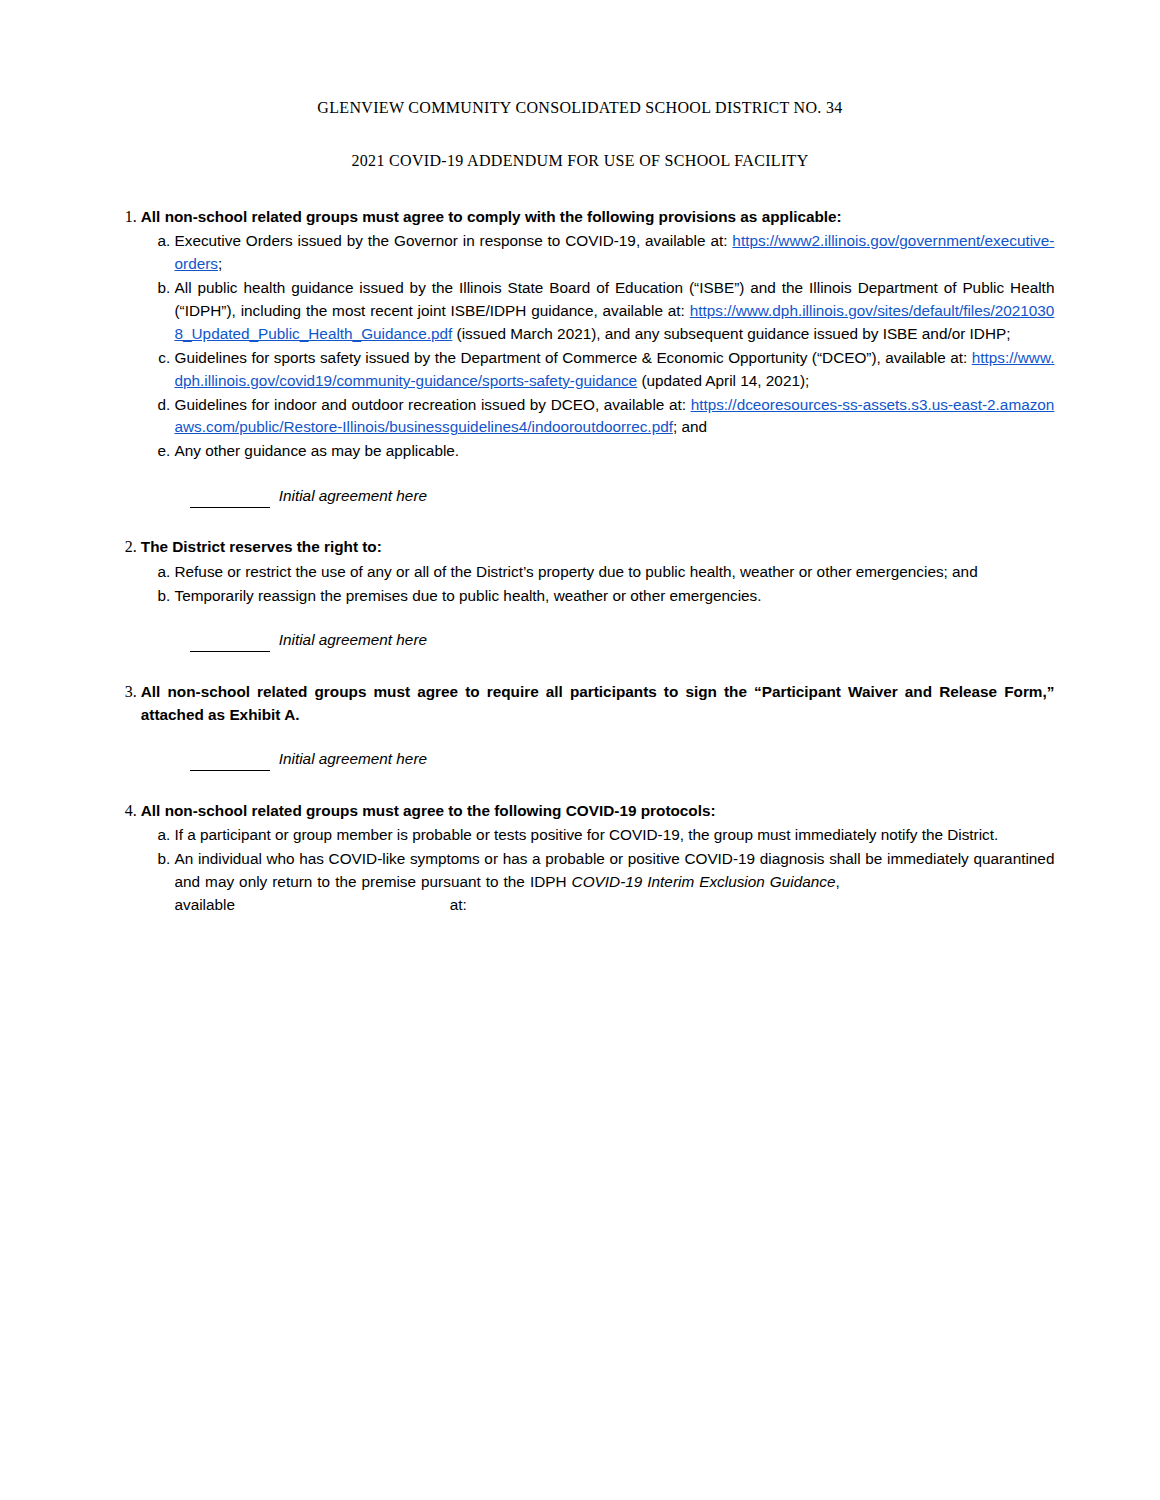GLENVIEW COMMUNITY CONSOLIDATED SCHOOL DISTRICT NO. 34
2021 COVID-19 ADDENDUM FOR USE OF SCHOOL FACILITY
All non-school related groups must agree to comply with the following provisions as applicable:
Executive Orders issued by the Governor in response to COVID-19, available at: https://www2.illinois.gov/government/executive-orders;
All public health guidance issued by the Illinois State Board of Education (“ISBE”) and the Illinois Department of Public Health (“IDPH”), including the most recent joint ISBE/IDPH guidance, available at: https://www.dph.illinois.gov/sites/default/files/20210308_Updated_Public_Health_Guidance.pdf (issued March 2021), and any subsequent guidance issued by ISBE and/or IDHP;
Guidelines for sports safety issued by the Department of Commerce & Economic Opportunity (“DCEO”), available at: https://www.dph.illinois.gov/covid19/community-guidance/sports-safety-guidance (updated April 14, 2021);
Guidelines for indoor and outdoor recreation issued by DCEO, available at: https://dceoresources-ss-assets.s3.us-east-2.amazonaws.com/public/Restore-Illinois/businessguidelines4/indooroutdoorrec.pdf; and
Any other guidance as may be applicable.
Initial agreement here
The District reserves the right to:
Refuse or restrict the use of any or all of the District’s property due to public health, weather or other emergencies; and
Temporarily reassign the premises due to public health, weather or other emergencies.
Initial agreement here
All non-school related groups must agree to require all participants to sign the “Participant Waiver and Release Form,” attached as Exhibit A.
Initial agreement here
All non-school related groups must agree to the following COVID-19 protocols:
If a participant or group member is probable or tests positive for COVID-19, the group must immediately notify the District.
An individual who has COVID-like symptoms or has a probable or positive COVID-19 diagnosis shall be immediately quarantined and may only return to the premise pursuant to the IDPH COVID-19 Interim Exclusion Guidance, available at: